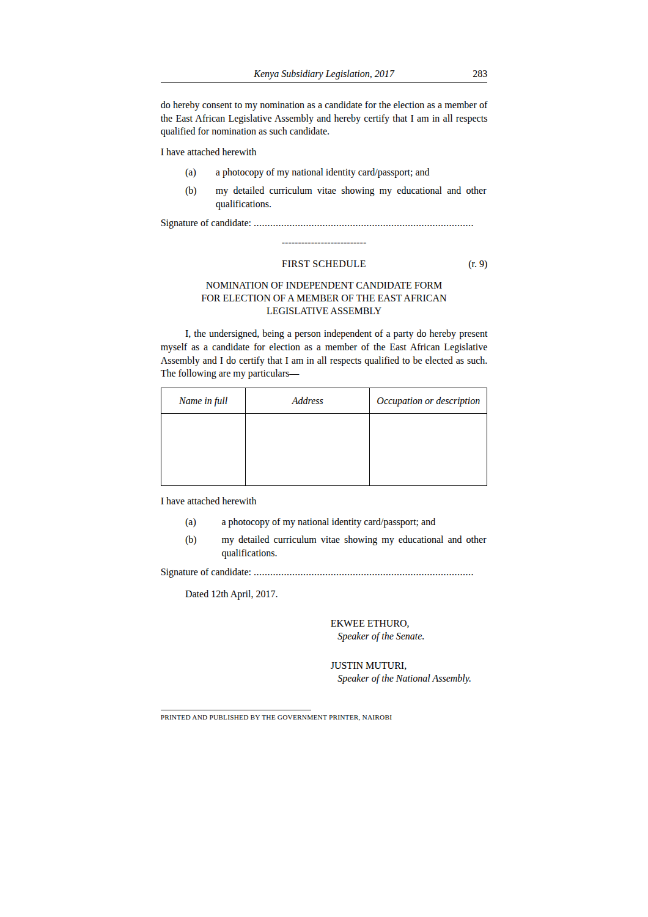Kenya Subsidiary Legislation, 2017 283
do hereby consent to my nomination as a candidate for the election as a member of the East African Legislative Assembly and hereby certify that I am in all respects qualified for nomination as such candidate.
I have attached herewith
(a) a photocopy of my national identity card/passport; and
(b) my detailed curriculum vitae showing my educational and other qualifications.
Signature of candidate: ................................................................................
--------------------------
FIRST SCHEDULE (r. 9)
NOMINATION OF INDEPENDENT CANDIDATE FORM FOR ELECTION OF A MEMBER OF THE EAST AFRICAN LEGISLATIVE ASSEMBLY
I, the undersigned, being a person independent of a party do hereby present myself as a candidate for election as a member of the East African Legislative Assembly and I do certify that I am in all respects qualified to be elected as such. The following are my particulars—
| Name in full | Address | Occupation or description |
| --- | --- | --- |
I have attached herewith
(a) a photocopy of my national identity card/passport; and
(b) my detailed curriculum vitae showing my educational and other qualifications.
Signature of candidate: ................................................................................
Dated 12th April, 2017.
EKWEE ETHURO,
Speaker of the Senate.
JUSTIN MUTURI,
Speaker of the National Assembly.
PRINTED AND PUBLISHED BY THE GOVERNMENT PRINTER, NAIROBI